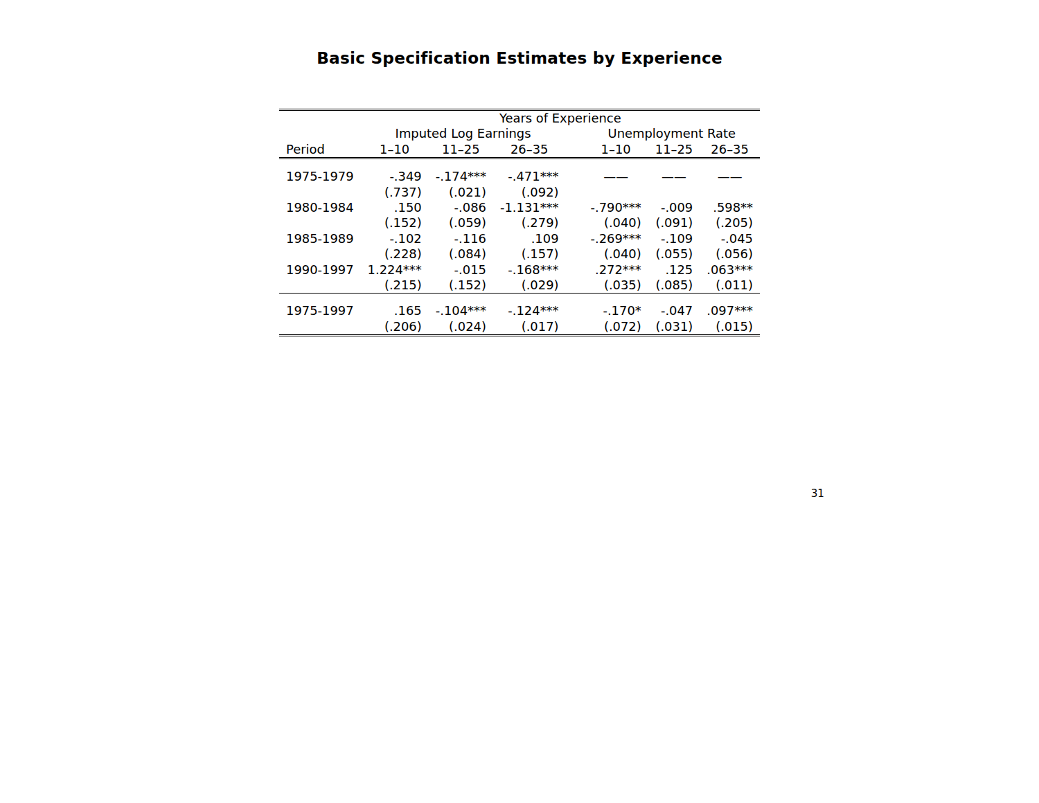Basic Specification Estimates by Experience
| | Years of Experience |
| | Imputed Log Earnings | | Unemployment Rate |
| Period | 1–10 | 11–25 | 26–35 | | 1–10 | 11–25 | 26–35 |
| 1975-1979 | -.349 | -.174*** | -.471*** | | —— | —— | —— |
| | (.737) | (.021) | (.092) | | | | |
| 1980-1984 | .150 | -.086 | -1.131*** | | -.790*** | -.009 | .598** |
| | (.152) | (.059) | (.279) | | (.040) | (.091) | (.205) |
| 1985-1989 | -.102 | -.116 | .109 | | -.269*** | -.109 | -.045 |
| | (.228) | (.084) | (.157) | | (.040) | (.055) | (.056) |
| 1990-1997 | 1.224*** | -.015 | -.168*** | | .272*** | .125 | .063*** |
| | (.215) | (.152) | (.029) | | (.035) | (.085) | (.011) |
| 1975-1997 | .165 | -.104*** | -.124*** | | -.170* | -.047 | .097*** |
| | (.206) | (.024) | (.017) | | (.072) | (.031) | (.015) |
31